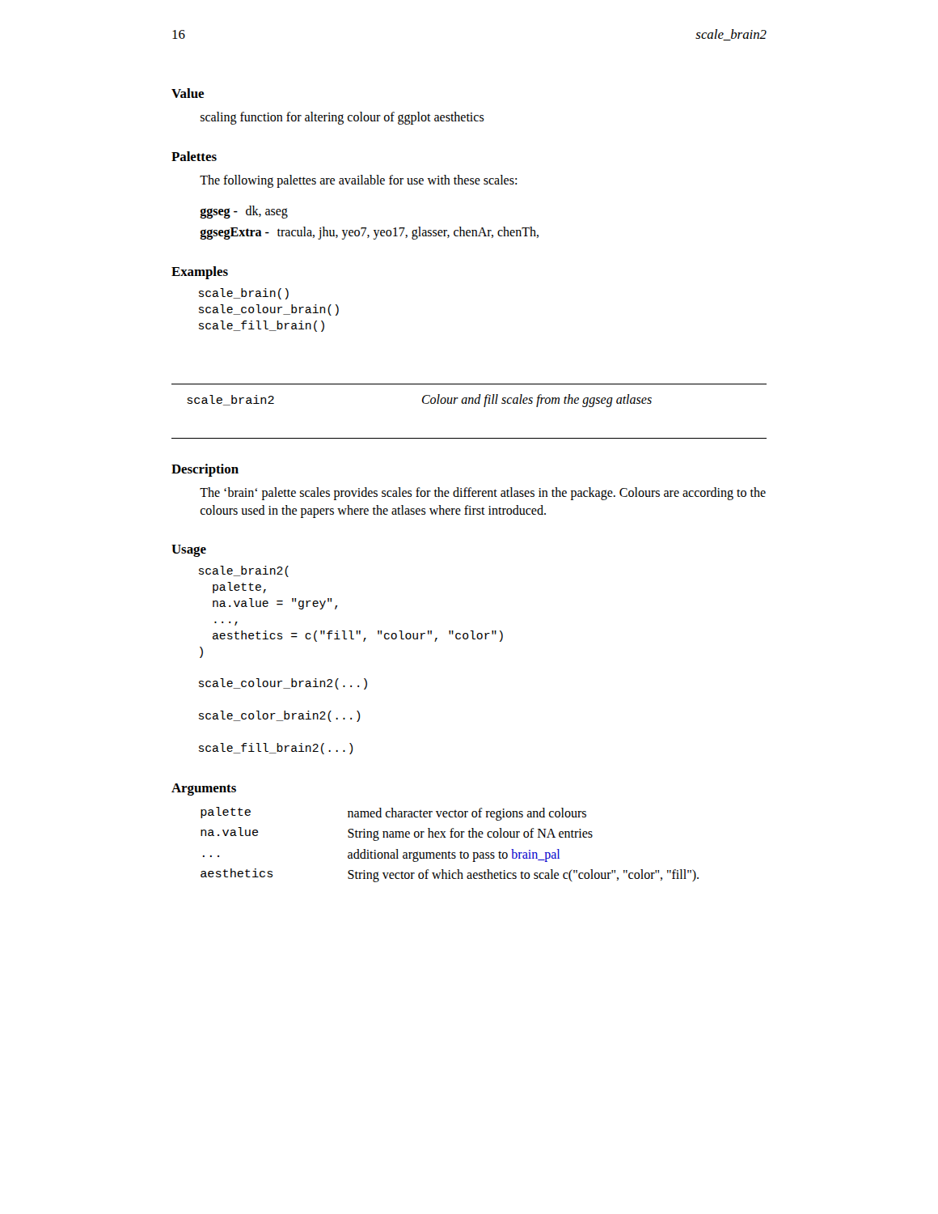16 scale_brain2
Value
scaling function for altering colour of ggplot aesthetics
Palettes
The following palettes are available for use with these scales:
ggseg -
dk, aseg
ggsegExtra -
tracula, jhu, yeo7, yeo17, glasser, chenAr, chenTh,
Examples
scale_brain()
scale_colour_brain()
scale_fill_brain()
scale_brain2 Colour and fill scales from the ggseg atlases
Description
The ‘brain‘ palette scales provides scales for the different atlases in the package. Colours are according to the colours used in the papers where the atlases where first introduced.
Usage
scale_brain2(
  palette,
  na.value = "grey",
  ...,
  aesthetics = c("fill", "colour", "color")
)

scale_colour_brain2(...)

scale_color_brain2(...)

scale_fill_brain2(...)
Arguments
| palette | named character vector of regions and colours |
| na.value | String name or hex for the colour of NA entries |
| ... | additional arguments to pass to brain_pal |
| aesthetics | String vector of which aesthetics to scale c("colour", "color", "fill"). |